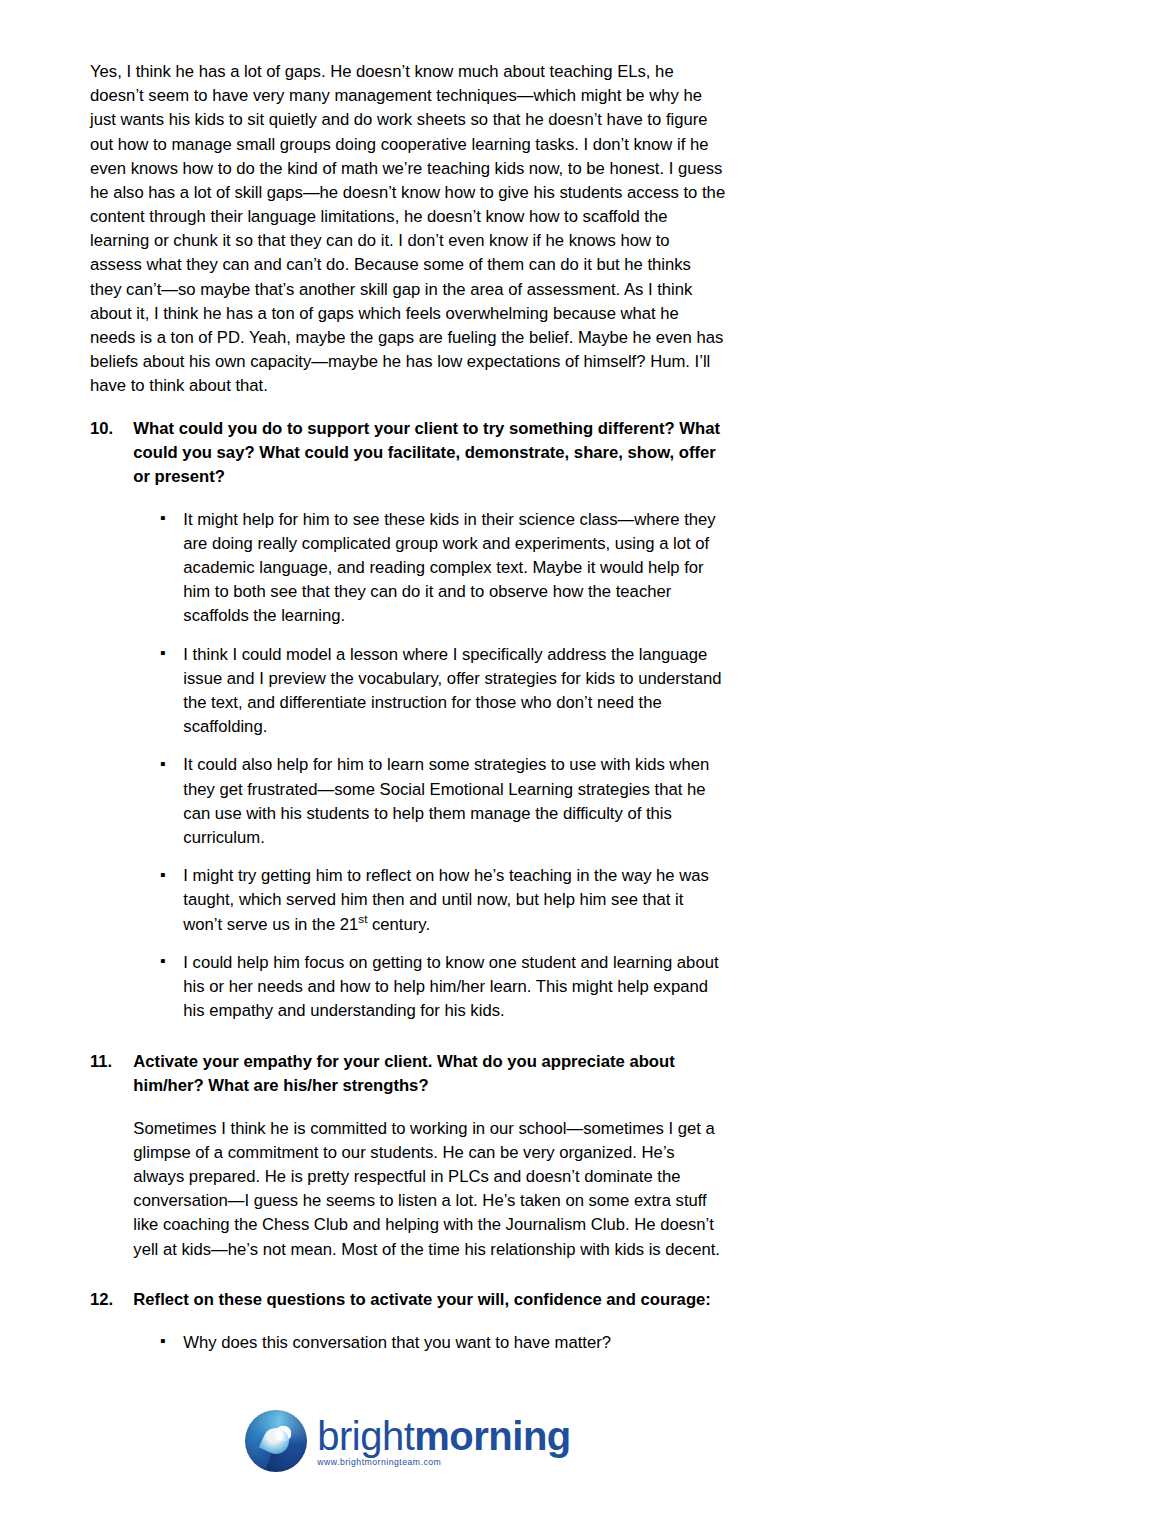Yes, I think he has a lot of gaps. He doesn’t know much about teaching ELs, he doesn’t seem to have very many management techniques—which might be why he just wants his kids to sit quietly and do work sheets so that he doesn’t have to figure out how to manage small groups doing cooperative learning tasks. I don’t know if he even knows how to do the kind of math we’re teaching kids now, to be honest. I guess he also has a lot of skill gaps—he doesn’t know how to give his students access to the content through their language limitations, he doesn’t know how to scaffold the learning or chunk it so that they can do it. I don’t even know if he knows how to assess what they can and can’t do. Because some of them can do it but he thinks they can’t—so maybe that’s another skill gap in the area of assessment. As I think about it, I think he has a ton of gaps which feels overwhelming because what he needs is a ton of PD. Yeah, maybe the gaps are fueling the belief. Maybe he even has beliefs about his own capacity—maybe he has low expectations of himself? Hum. I’ll have to think about that.
What could you do to support your client to try something different? What could you say? What could you facilitate, demonstrate, share, show, offer or present?
It might help for him to see these kids in their science class—where they are doing really complicated group work and experiments, using a lot of academic language, and reading complex text. Maybe it would help for him to both see that they can do it and to observe how the teacher scaffolds the learning.
I think I could model a lesson where I specifically address the language issue and I preview the vocabulary, offer strategies for kids to understand the text, and differentiate instruction for those who don’t need the scaffolding.
It could also help for him to learn some strategies to use with kids when they get frustrated—some Social Emotional Learning strategies that he can use with his students to help them manage the difficulty of this curriculum.
I might try getting him to reflect on how he’s teaching in the way he was taught, which served him then and until now, but help him see that it won’t serve us in the 21st century.
I could help him focus on getting to know one student and learning about his or her needs and how to help him/her learn. This might help expand his empathy and understanding for his kids.
Activate your empathy for your client. What do you appreciate about him/her? What are his/her strengths?
Sometimes I think he is committed to working in our school—sometimes I get a glimpse of a commitment to our students. He can be very organized. He’s always prepared. He is pretty respectful in PLCs and doesn’t dominate the conversation—I guess he seems to listen a lot. He’s taken on some extra stuff like coaching the Chess Club and helping with the Journalism Club. He doesn’t yell at kids—he’s not mean. Most of the time his relationship with kids is decent.
Reflect on these questions to activate your will, confidence and courage:
Why does this conversation that you want to have matter?
brightmorning
www.brightmorningteam.com